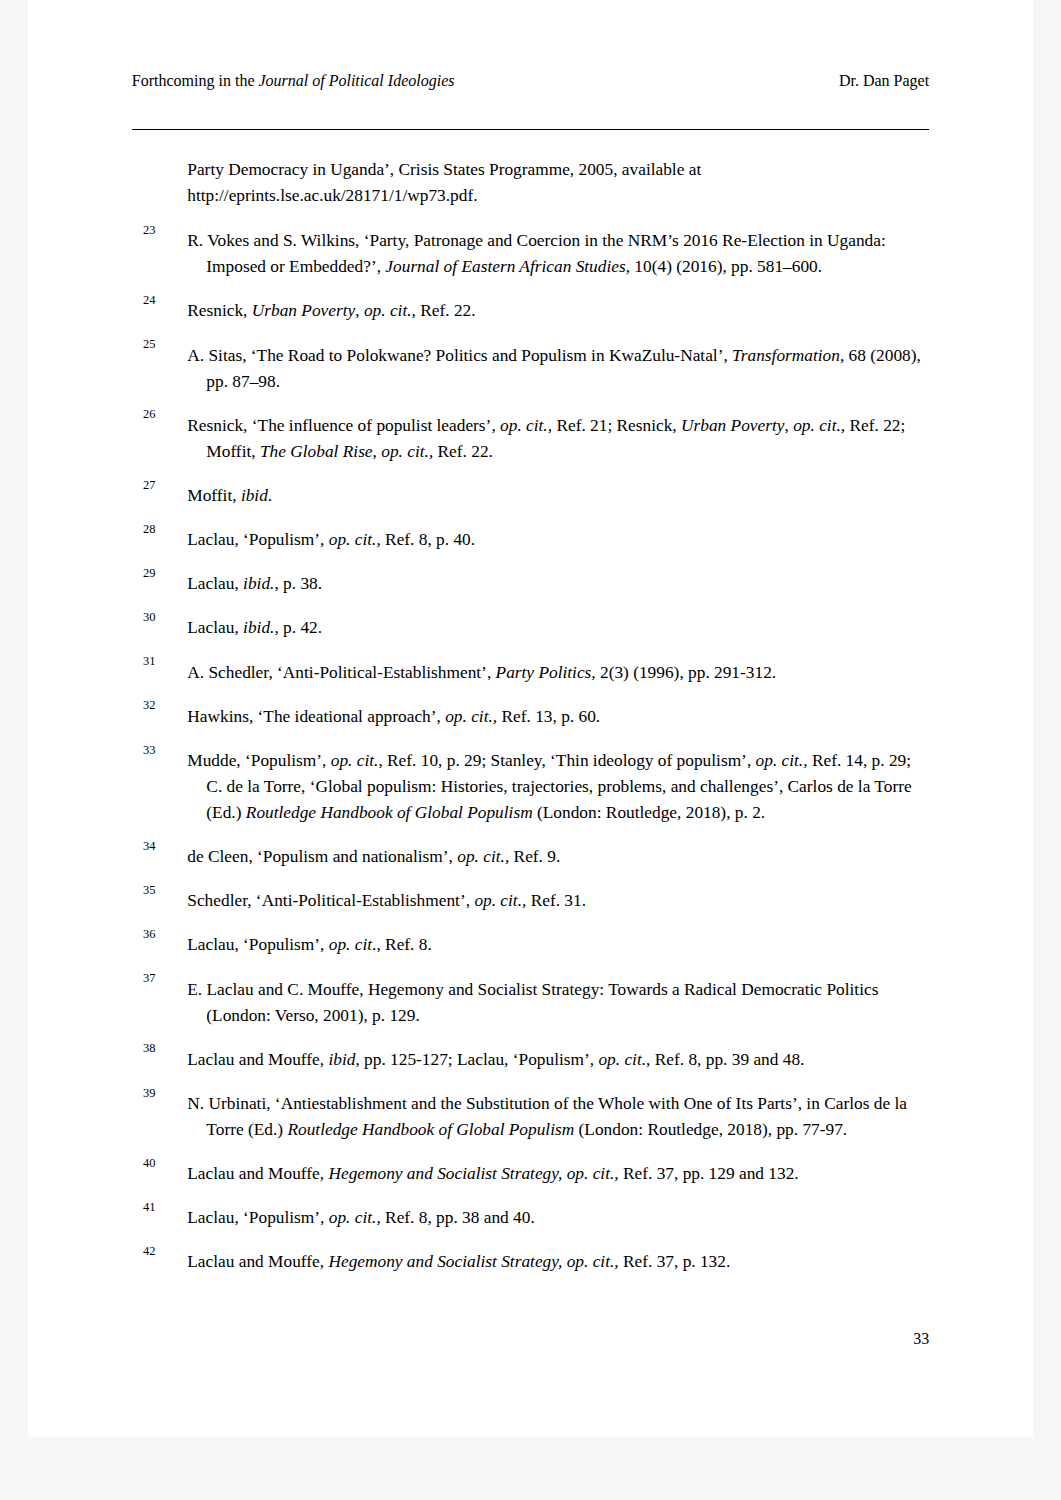Forthcoming in the Journal of Political Ideologies Dr. Dan Paget
Party Democracy in Uganda’, Crisis States Programme, 2005, available at http://eprints.lse.ac.uk/28171/1/wp73.pdf.
23 R. Vokes and S. Wilkins, ‘Party, Patronage and Coercion in the NRM’s 2016 Re-Election in Uganda: Imposed or Embedded?’, Journal of Eastern African Studies, 10(4) (2016), pp. 581–600.
24 Resnick, Urban Poverty, op. cit., Ref. 22.
25 A. Sitas, ‘The Road to Polokwane? Politics and Populism in KwaZulu-Natal’, Transformation, 68 (2008), pp. 87–98.
26 Resnick, ‘The influence of populist leaders’, op. cit., Ref. 21; Resnick, Urban Poverty, op. cit., Ref. 22; Moffit, The Global Rise, op. cit., Ref. 22.
27 Moffit, ibid.
28 Laclau, ‘Populism’, op. cit., Ref. 8, p. 40.
29 Laclau, ibid., p. 38.
30 Laclau, ibid., p. 42.
31 A. Schedler, ‘Anti-Political-Establishment’, Party Politics, 2(3) (1996), pp. 291-312.
32 Hawkins, ‘The ideational approach’, op. cit., Ref. 13, p. 60.
33 Mudde, ‘Populism’, op. cit., Ref. 10, p. 29; Stanley, ‘Thin ideology of populism’, op. cit., Ref. 14, p. 29; C. de la Torre, ‘Global populism: Histories, trajectories, problems, and challenges’, Carlos de la Torre (Ed.) Routledge Handbook of Global Populism (London: Routledge, 2018), p. 2.
34 de Cleen, ‘Populism and nationalism’, op. cit., Ref. 9.
35 Schedler, ‘Anti-Political-Establishment’, op. cit., Ref. 31.
36 Laclau, ‘Populism’, op. cit., Ref. 8.
37 E. Laclau and C. Mouffe, Hegemony and Socialist Strategy: Towards a Radical Democratic Politics (London: Verso, 2001), p. 129.
38 Laclau and Mouffe, ibid, pp. 125-127; Laclau, ‘Populism’, op. cit., Ref. 8, pp. 39 and 48.
39 N. Urbinati, ‘Antiestablishment and the Substitution of the Whole with One of Its Parts’, in Carlos de la Torre (Ed.) Routledge Handbook of Global Populism (London: Routledge, 2018), pp. 77-97.
40 Laclau and Mouffe, Hegemony and Socialist Strategy, op. cit., Ref. 37, pp. 129 and 132.
41 Laclau, ‘Populism’, op. cit., Ref. 8, pp. 38 and 40.
42 Laclau and Mouffe, Hegemony and Socialist Strategy, op. cit., Ref. 37, p. 132.
33